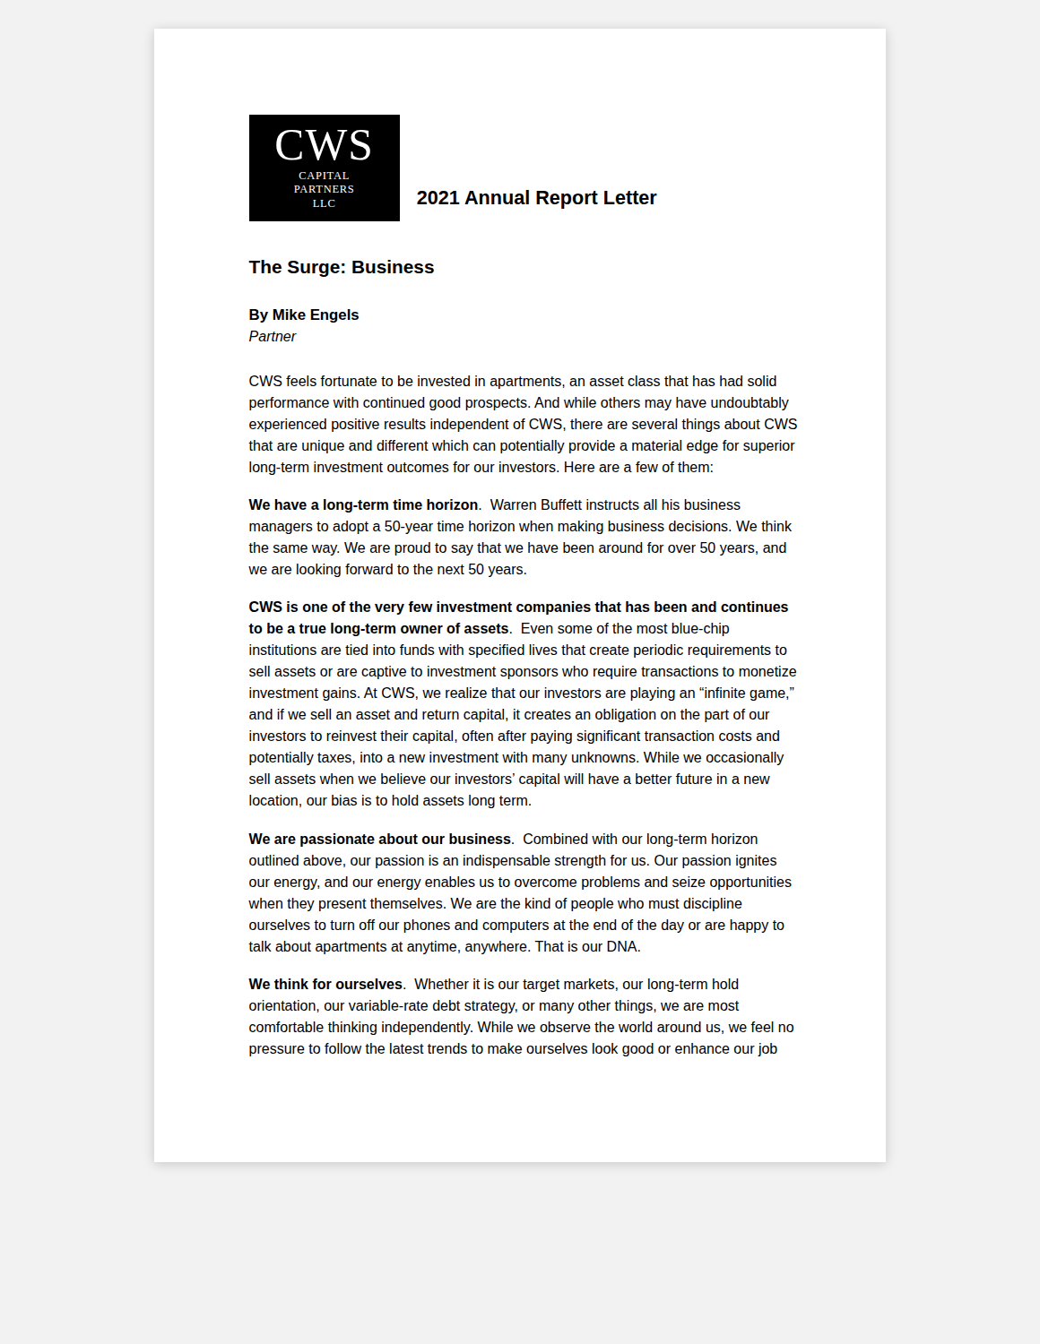CWS CAPITAL
PARTNERS
LLC
2021 Annual Report Letter
The Surge: Business
By Mike Engels Partner
CWS feels fortunate to be invested in apartments, an asset class that has had solid performance with continued good prospects. And while others may have undoubtably experienced positive results independent of CWS, there are several things about CWS that are unique and different which can potentially provide a material edge for superior long-term investment outcomes for our investors. Here are a few of them:
We have a long-term time horizon. Warren Buffett instructs all his business managers to adopt a 50-year time horizon when making business decisions. We think the same way. We are proud to say that we have been around for over 50 years, and we are looking forward to the next 50 years.
CWS is one of the very few investment companies that has been and continues to be a true long-term owner of assets. Even some of the most blue-chip institutions are tied into funds with specified lives that create periodic requirements to sell assets or are captive to investment sponsors who require transactions to monetize investment gains. At CWS, we realize that our investors are playing an “infinite game,” and if we sell an asset and return capital, it creates an obligation on the part of our investors to reinvest their capital, often after paying significant transaction costs and potentially taxes, into a new investment with many unknowns. While we occasionally sell assets when we believe our investors’ capital will have a better future in a new location, our bias is to hold assets long term.
We are passionate about our business. Combined with our long-term horizon outlined above, our passion is an indispensable strength for us. Our passion ignites our energy, and our energy enables us to overcome problems and seize opportunities when they present themselves. We are the kind of people who must discipline ourselves to turn off our phones and computers at the end of the day or are happy to talk about apartments at anytime, anywhere. That is our DNA.
We think for ourselves. Whether it is our target markets, our long-term hold orientation, our variable-rate debt strategy, or many other things, we are most comfortable thinking independently. While we observe the world around us, we feel no pressure to follow the latest trends to make ourselves look good or enhance our job